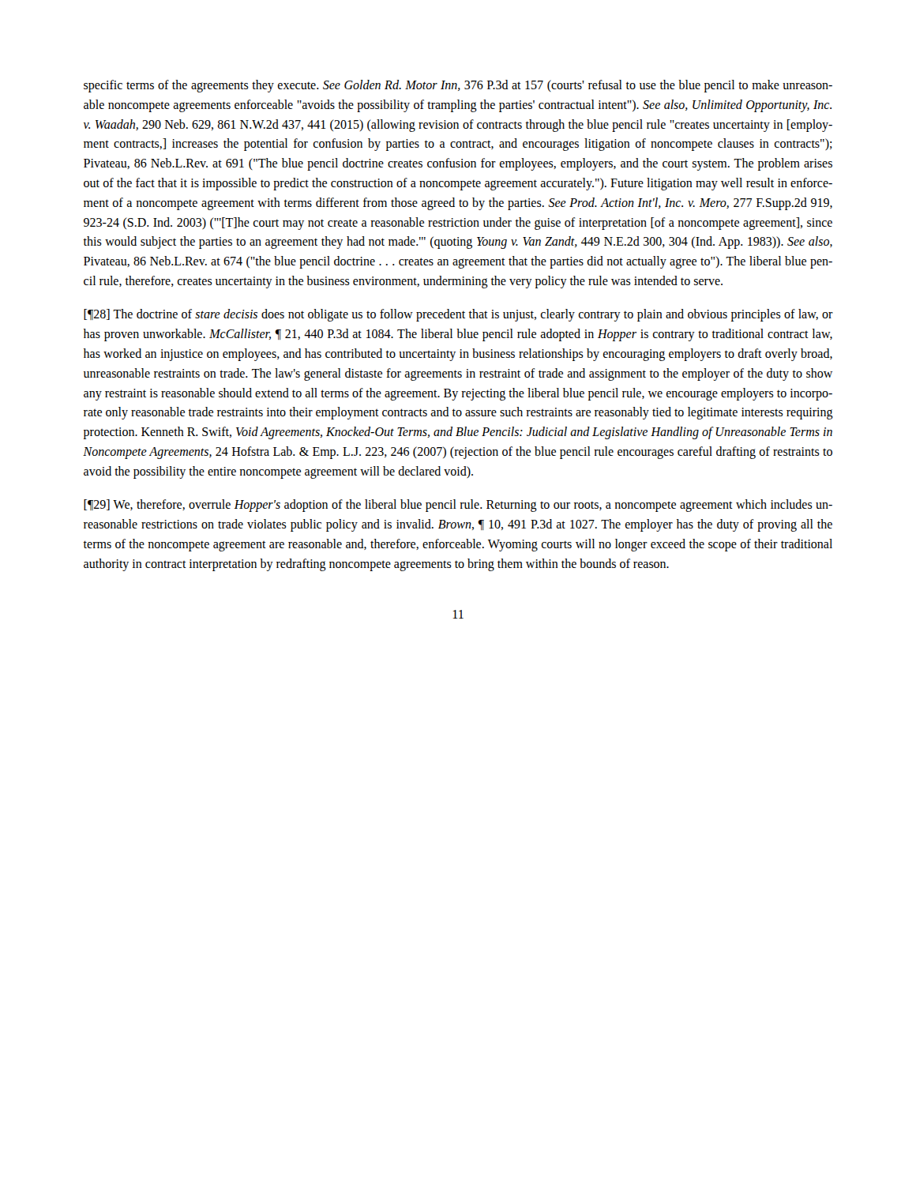specific terms of the agreements they execute. See Golden Rd. Motor Inn, 376 P.3d at 157 (courts' refusal to use the blue pencil to make unreasonable noncompete agreements enforceable "avoids the possibility of trampling the parties' contractual intent"). See also, Unlimited Opportunity, Inc. v. Waadah, 290 Neb. 629, 861 N.W.2d 437, 441 (2015) (allowing revision of contracts through the blue pencil rule "creates uncertainty in [employment contracts,] increases the potential for confusion by parties to a contract, and encourages litigation of noncompete clauses in contracts"); Pivateau, 86 Neb.L.Rev. at 691 ("The blue pencil doctrine creates confusion for employees, employers, and the court system. The problem arises out of the fact that it is impossible to predict the construction of a noncompete agreement accurately."). Future litigation may well result in enforcement of a noncompete agreement with terms different from those agreed to by the parties. See Prod. Action Int'l, Inc. v. Mero, 277 F.Supp.2d 919, 923-24 (S.D. Ind. 2003) ("'[T]he court may not create a reasonable restriction under the guise of interpretation [of a noncompete agreement], since this would subject the parties to an agreement they had not made.'" (quoting Young v. Van Zandt, 449 N.E.2d 300, 304 (Ind. App. 1983)). See also, Pivateau, 86 Neb.L.Rev. at 674 ("the blue pencil doctrine . . . creates an agreement that the parties did not actually agree to"). The liberal blue pencil rule, therefore, creates uncertainty in the business environment, undermining the very policy the rule was intended to serve.
[¶28] The doctrine of stare decisis does not obligate us to follow precedent that is unjust, clearly contrary to plain and obvious principles of law, or has proven unworkable. McCallister, ¶ 21, 440 P.3d at 1084. The liberal blue pencil rule adopted in Hopper is contrary to traditional contract law, has worked an injustice on employees, and has contributed to uncertainty in business relationships by encouraging employers to draft overly broad, unreasonable restraints on trade. The law's general distaste for agreements in restraint of trade and assignment to the employer of the duty to show any restraint is reasonable should extend to all terms of the agreement. By rejecting the liberal blue pencil rule, we encourage employers to incorporate only reasonable trade restraints into their employment contracts and to assure such restraints are reasonably tied to legitimate interests requiring protection. Kenneth R. Swift, Void Agreements, Knocked-Out Terms, and Blue Pencils: Judicial and Legislative Handling of Unreasonable Terms in Noncompete Agreements, 24 Hofstra Lab. & Emp. L.J. 223, 246 (2007) (rejection of the blue pencil rule encourages careful drafting of restraints to avoid the possibility the entire noncompete agreement will be declared void).
[¶29] We, therefore, overrule Hopper's adoption of the liberal blue pencil rule. Returning to our roots, a noncompete agreement which includes unreasonable restrictions on trade violates public policy and is invalid. Brown, ¶ 10, 491 P.3d at 1027. The employer has the duty of proving all the terms of the noncompete agreement are reasonable and, therefore, enforceable. Wyoming courts will no longer exceed the scope of their traditional authority in contract interpretation by redrafting noncompete agreements to bring them within the bounds of reason.
11